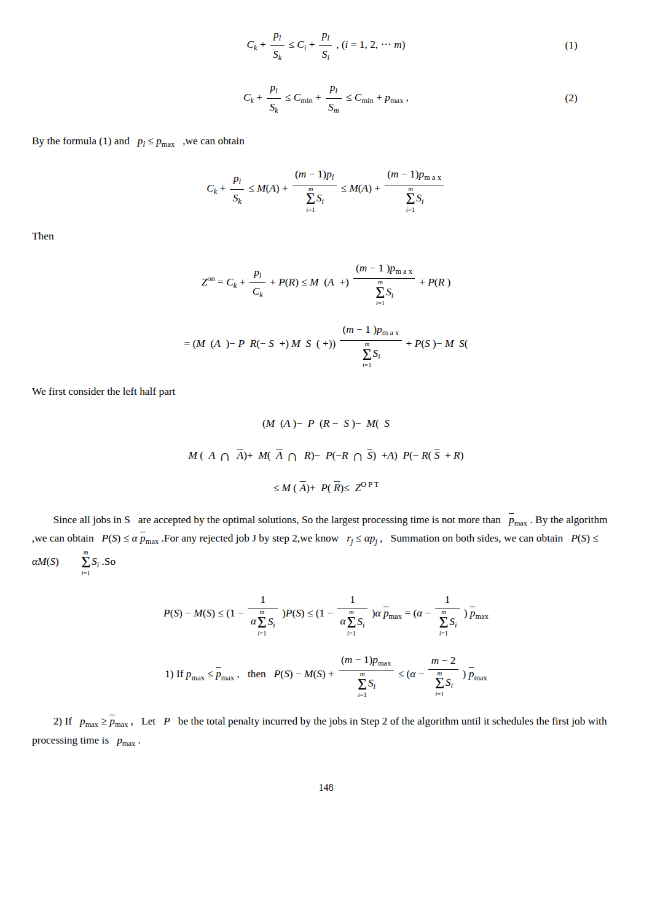Ck + pl Sk ≤ Ci + pl Si , (i = 1, 2, ··· m) (1)
Ck + pl Sk ≤ Cmin + pl Sm ≤ Cmin + pmax , (2)
By the formula (1) and pl ≤ pmax ,we can obtain
Ck + pl Sk ≤ M(A) + (m − 1)pl mΣi=1 Si ≤ M(A) + (m − 1)pm a x mΣi=1 Si
Then
Zon = Ck + pl Ck + P(R) ≤ M (A +) (m − 1 )pm a x mΣi=1 Si + P(R )
= (M (A )− P R(− S +) M S ( +)) (m − 1 )pm a x mΣi=1 Si + P(S )− M S(
We first consider the left half part
(M (A )− P (R − S )− M( S
M ( A ∩ A)+ M( A ∩ R)− P(−R ∩ S) +A) P(− R( S + R)
≤ M ( A)+ P( R)≤ ZO P T
Since all jobs in S are accepted by the optimal solutions, So the largest processing time is not more than pmax . By the algorithm ,we can obtain P(S) ≤ α pmax .For any rejected job J by step 2,we know rj ≤ αpj , Summation on both sides, we can obtain P(S) ≤ αM(S)mΣi=1 Si .So
P(S) − M(S) ≤ (1 − 1 αmΣi=1 Si )P(S) ≤ (1 − 1 αmΣi=1 Si )α pmax = (α − 1 mΣi=1 Si ) pmax
1) If pmax ≤ pmax , then P(S) − M(S) + (m − 1)pmax mΣi=1 Si ≤ (α − m − 2 mΣi=1 Si ) pmax
2) If pmax ≥ pmax , Let P be the total penalty incurred by the jobs in Step 2 of the algorithm until it schedules the first job with processing time is pmax .
148